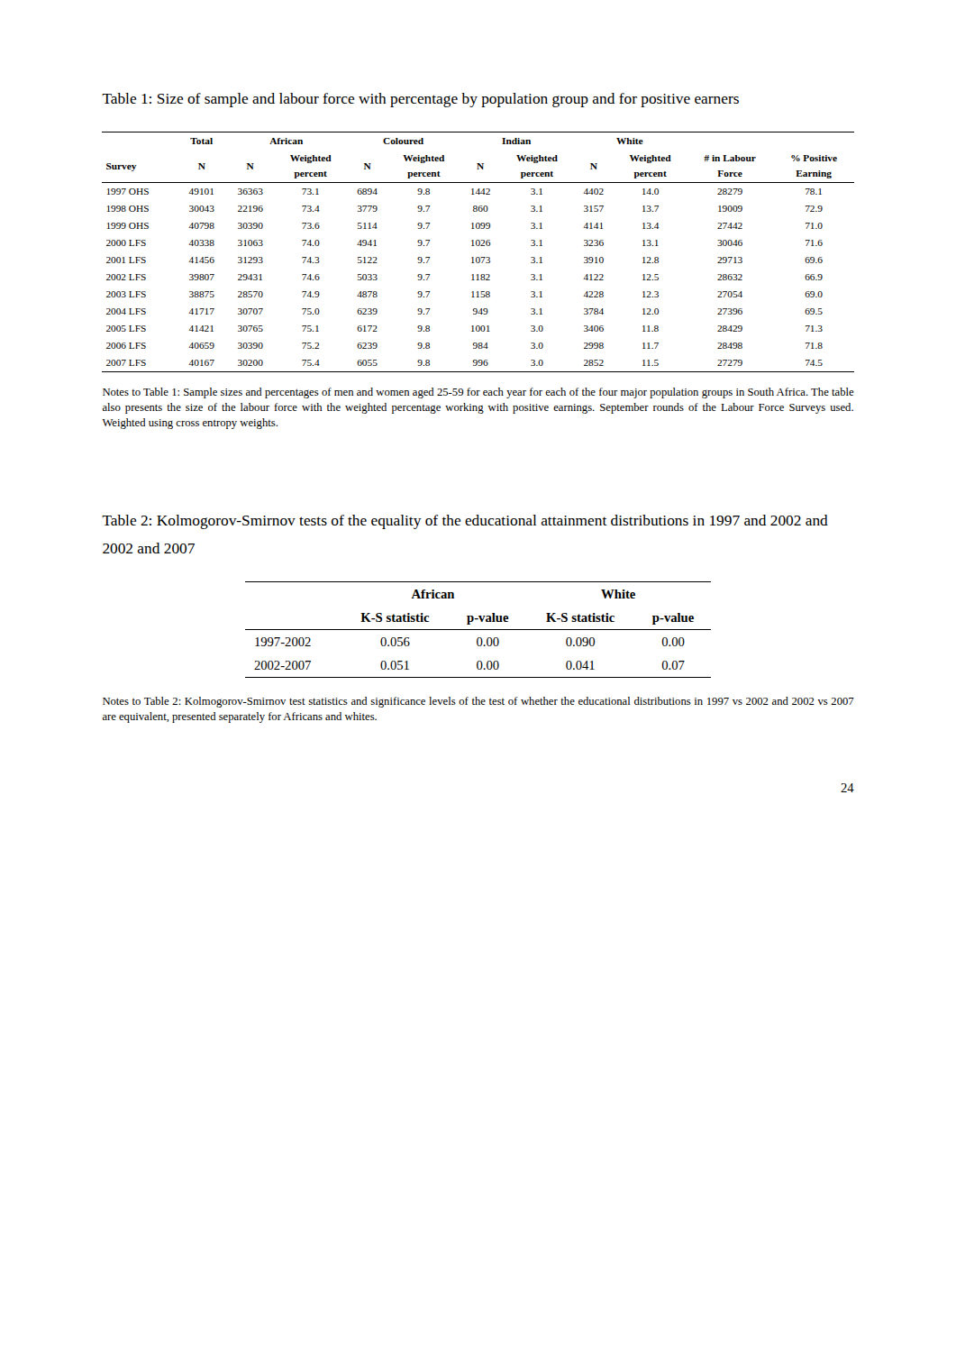Table 1: Size of sample and labour force with percentage by population group and for positive earners
| | Total | African | Coloured | Indian | White | | |
| --- | --- | --- | --- | --- | --- | --- | --- |
| Survey | N | N | Weighted percent | N | Weighted percent | N | Weighted percent | N | Weighted percent | # in Labour Force | % Positive Earning |
| 1997 OHS | 49101 | 36363 | 73.1 | 6894 | 9.8 | 1442 | 3.1 | 4402 | 14.0 | 28279 | 78.1 |
| 1998 OHS | 30043 | 22196 | 73.4 | 3779 | 9.7 | 860 | 3.1 | 3157 | 13.7 | 19009 | 72.9 |
| 1999 OHS | 40798 | 30390 | 73.6 | 5114 | 9.7 | 1099 | 3.1 | 4141 | 13.4 | 27442 | 71.0 |
| 2000 LFS | 40338 | 31063 | 74.0 | 4941 | 9.7 | 1026 | 3.1 | 3236 | 13.1 | 30046 | 71.6 |
| 2001 LFS | 41456 | 31293 | 74.3 | 5122 | 9.7 | 1073 | 3.1 | 3910 | 12.8 | 29713 | 69.6 |
| 2002 LFS | 39807 | 29431 | 74.6 | 5033 | 9.7 | 1182 | 3.1 | 4122 | 12.5 | 28632 | 66.9 |
| 2003 LFS | 38875 | 28570 | 74.9 | 4878 | 9.7 | 1158 | 3.1 | 4228 | 12.3 | 27054 | 69.0 |
| 2004 LFS | 41717 | 30707 | 75.0 | 6239 | 9.7 | 949 | 3.1 | 3784 | 12.0 | 27396 | 69.5 |
| 2005 LFS | 41421 | 30765 | 75.1 | 6172 | 9.8 | 1001 | 3.0 | 3406 | 11.8 | 28429 | 71.3 |
| 2006 LFS | 40659 | 30390 | 75.2 | 6239 | 9.8 | 984 | 3.0 | 2998 | 11.7 | 28498 | 71.8 |
| 2007 LFS | 40167 | 30200 | 75.4 | 6055 | 9.8 | 996 | 3.0 | 2852 | 11.5 | 27279 | 74.5 |
Notes to Table 1: Sample sizes and percentages of men and women aged 25-59 for each year for each of the four major population groups in South Africa. The table also presents the size of the labour force with the weighted percentage working with positive earnings. September rounds of the Labour Force Surveys used. Weighted using cross entropy weights.
Table 2: Kolmogorov-Smirnov tests of the equality of the educational attainment distributions in 1997 and 2002 and 2002 and 2007
| | African | White |
| --- | --- | --- |
| | K-S statistic | p-value | K-S statistic | p-value |
| 1997-2002 | 0.056 | 0.00 | 0.090 | 0.00 |
| 2002-2007 | 0.051 | 0.00 | 0.041 | 0.07 |
Notes to Table 2: Kolmogorov-Smirnov test statistics and significance levels of the test of whether the educational distributions in 1997 vs 2002 and 2002 vs 2007 are equivalent, presented separately for Africans and whites.
24